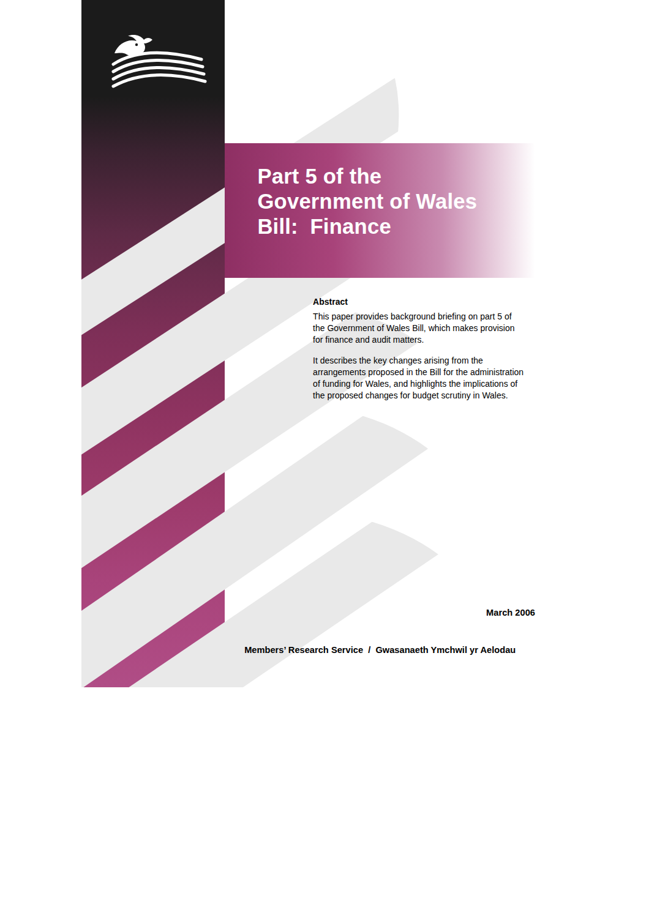National Assembly for Wales Cynulliad Cenedlaethol Cymru
Part 5 of the
Government of Wales
Bill: Finance
Abstract
This paper provides background briefing on part 5 of the Government of Wales Bill, which makes provision for finance and audit matters.
It describes the key changes arising from the arrangements proposed in the Bill for the administration of funding for Wales, and highlights the implications of the proposed changes for budget scrutiny in Wales.
March 2006
Members’ Research Service / Gwasanaeth Ymchwil yr Aelodau